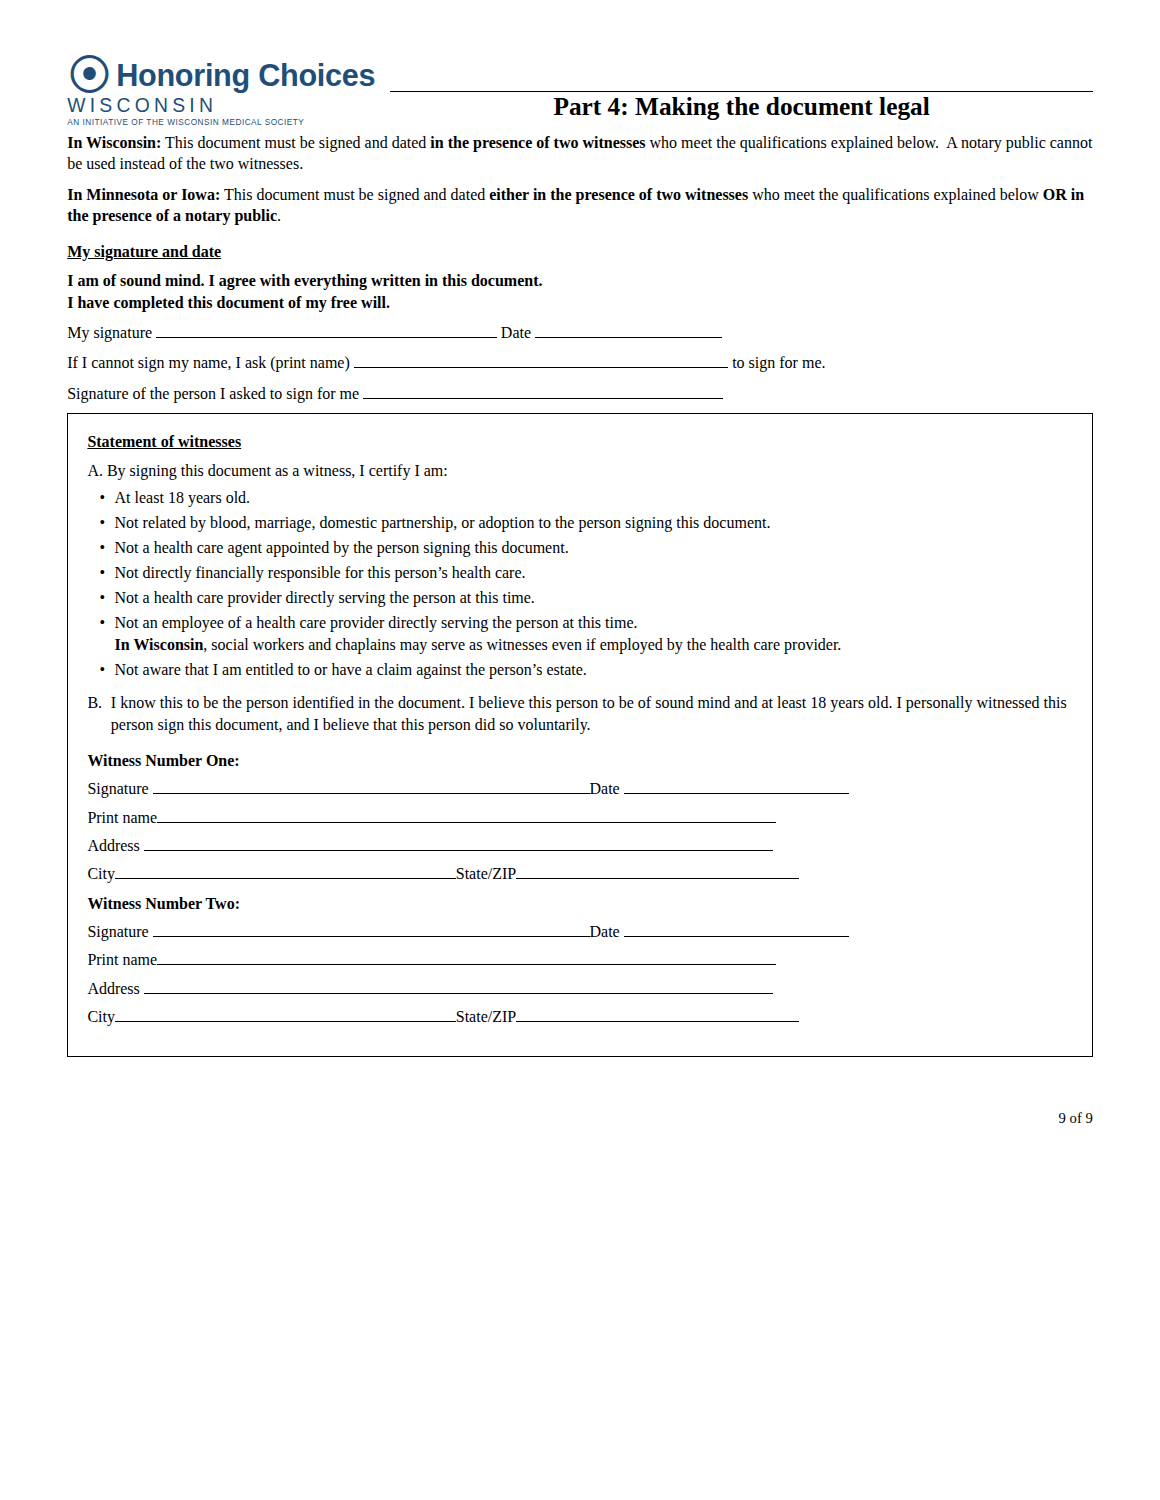⦿
Honoring Choices
WISCONSIN
AN INITIATIVE OF THE WISCONSIN MEDICAL SOCIETY
Part 4: Making the document legal
In Wisconsin: This document must be signed and dated in the presence of two witnesses who meet the qualifications explained below. A notary public cannot be used instead of the two witnesses.
In Minnesota or Iowa: This document must be signed and dated either in the presence of two witnesses who meet the qualifications explained below OR in the presence of a notary public.
My signature and date
I am of sound mind. I agree with everything written in this document.
I have completed this document of my free will.
My signature Date
If I cannot sign my name, I ask (print name) to sign for me.
Signature of the person I asked to sign for me
Statement of witnesses
A. By signing this document as a witness, I certify I am:
At least 18 years old.
Not related by blood, marriage, domestic partnership, or adoption to the person signing this document.
Not a health care agent appointed by the person signing this document.
Not directly financially responsible for this person’s health care.
Not a health care provider directly serving the person at this time.
Not an employee of a health care provider directly serving the person at this time.
In Wisconsin, social workers and chaplains may serve as witnesses even if employed by the health care provider.
Not aware that I am entitled to or have a claim against the person’s estate.
B. I know this to be the person identified in the document. I believe this person to be of sound mind and at least 18 years old. I personally witnessed this person sign this document, and I believe that this person did so voluntarily.
Witness Number One:
Signature Date
Print name
Address
City State/ZIP
Witness Number Two:
Signature Date
Print name
Address
City State/ZIP
9 of 9